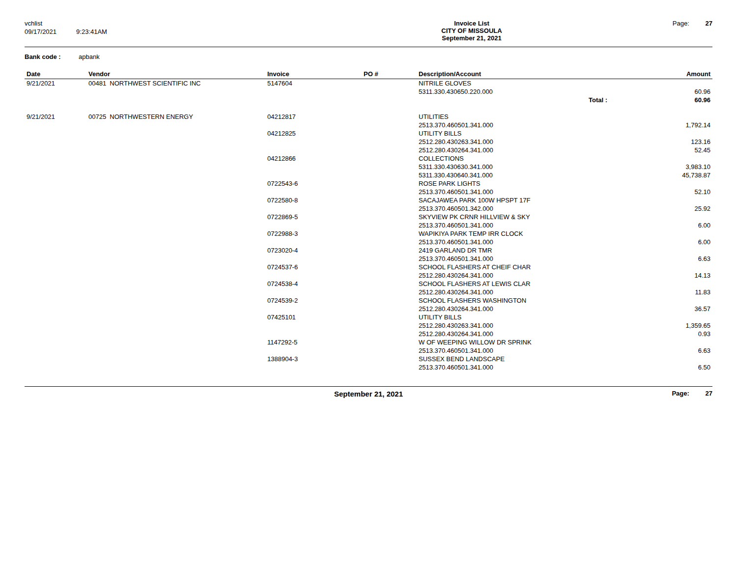vchlist
09/17/20219:23:41AM
Page: 27
Invoice List
CITY OF MISSOULA
September 21, 2021
Bank code : apbank
| Date | Vendor | Invoice | PO # | Description/Account | Amount |
| --- | --- | --- | --- | --- | --- |
| 9/21/2021 | 00481 NORTHWEST SCIENTIFIC INC | 5147604 | | NITRILE GLOVES | |
| | | | | 5311.330.430650.220.000 | 60.96 |
| | | | | Total : | 60.96 |
| 9/21/2021 | 00725 NORTHWESTERN ENERGY | 04212817 | | UTILITIES | |
| | | | | 2513.370.460501.341.000 | 1,792.14 |
| | | 04212825 | | UTILITY BILLS | |
| | | | | 2512.280.430263.341.000 | 123.16 |
| | | | | 2512.280.430264.341.000 | 52.45 |
| | | 04212866 | | COLLECTIONS | |
| | | | | 5311.330.430630.341.000 | 3,983.10 |
| | | | | 5311.330.430640.341.000 | 45,738.87 |
| | | 0722543-6 | | ROSE PARK LIGHTS | |
| | | | | 2513.370.460501.341.000 | 52.10 |
| | | 0722580-8 | | SACAJAWEA PARK 100W HPSPT 17F | |
| | | | | 2513.370.460501.342.000 | 25.92 |
| | | 0722869-5 | | SKYVIEW PK CRNR HILLVIEW & SKY | |
| | | | | 2513.370.460501.341.000 | 6.00 |
| | | 0722988-3 | | WAPIKIYA PARK TEMP IRR CLOCK | |
| | | | | 2513.370.460501.341.000 | 6.00 |
| | | 0723020-4 | | 2419 GARLAND DR TMR | |
| | | | | 2513.370.460501.341.000 | 6.63 |
| | | 0724537-6 | | SCHOOL FLASHERS AT CHEIF CHAR | |
| | | | | 2512.280.430264.341.000 | 14.13 |
| | | 0724538-4 | | SCHOOL FLASHERS AT LEWIS CLAR | |
| | | | | 2512.280.430264.341.000 | 11.83 |
| | | 0724539-2 | | SCHOOL FLASHERS WASHINGTON | |
| | | | | 2512.280.430264.341.000 | 36.57 |
| | | 07425101 | | UTILITY BILLS | |
| | | | | 2512.280.430263.341.000 | 1,359.65 |
| | | | | 2512.280.430264.341.000 | 0.93 |
| | | 1147292-5 | | W OF WEEPING WILLOW DR SPRINK | |
| | | | | 2513.370.460501.341.000 | 6.63 |
| | | 1388904-3 | | SUSSEX BEND LANDSCAPE | |
| | | | | 2513.370.460501.341.000 | 6.50 |
September 21, 2021
Page: 27